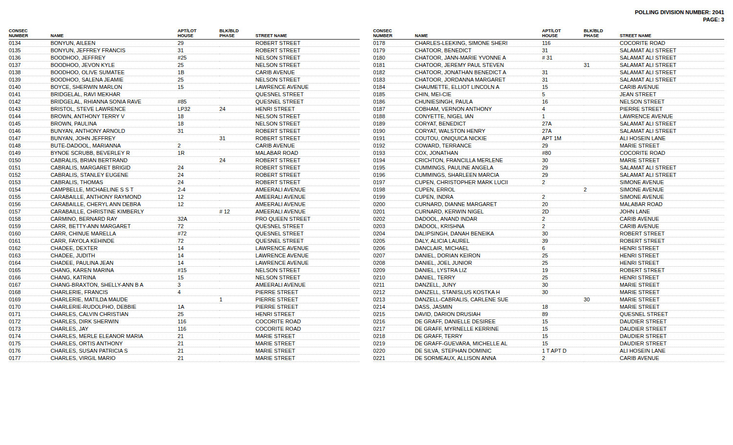POLLING DIVISION NUMBER: 2041
PAGE: 3
| CONSEC NUMBER | NAME | APT/LOT HOUSE | BLK/BLD PHASE | STREET NAME | | CONSEC NUMBER | NAME | APT/LOT HOUSE | BLK/BLD PHASE | STREET NAME |
| --- | --- | --- | --- | --- | --- | --- | --- | --- | --- | --- |
| 0134 | BONYUN, AILEEN | 29 | | ROBERT STREET | | 0178 | CHARLES-LEEKING, SIMONE SHERI | 116 | | COCORITE ROAD |
| 0135 | BONYUN, JEFFREY FRANCIS | 31 | | ROBERT STREET | | 0179 | CHATOOR, BENEDICT | 31 | | SALAMAT ALI STREET |
| 0136 | BOODHOO, JEFFREY | #25 | | NELSON STREET | | 0180 | CHATOOR, JANN-MARIE YVONNE A | # 31 | | SALAMAT ALI STREET |
| 0137 | BOODHOO, JEVON KYLE | 25 | | NELSON STREET | | 0181 | CHATOOR, JEREMY PAUL STEVEN | | 31 | SALAMAT ALI STREET |
| 0138 | BOODHOO, OLIVE SUMATEE | 1B | | CARIB AVENUE | | 0182 | CHATOOR, JONATHAN BENEDICT A | 31 | | SALAMAT ALI STREET |
| 0139 | BOODHOO, SALENA JEAMIE | 25 | | NELSON STREET | | 0183 | CHATOOR, JORDANNA MARGARET | 31 | | SALAMAT ALI STREET |
| 0140 | BOYCE, SHERWIN MARLON | 15 | | LAWRENCE AVENUE | | 0184 | CHAUMETTE, ELLIOT LINCOLN A | 15 | | CARIB AVENUE |
| 0141 | BRIDGELAL, RAVI MEKHAR | | | QUESNEL STREET | | 0185 | CHIN, MEI-CIE | 5 | | JEAN STREET |
| 0142 | BRIDGELAL, RHIANNA SONIA RAVE | #85 | | QUESNEL STREET | | 0186 | CHUNIESINGH, PAULA | 16 | | NELSON STREET |
| 0143 | BRISTOL, STEVE LAWRENCE | LP32 | 24 | HENRI STREET | | 0187 | COBHAM, VERNON ANTHONY | 4 | | PIERRE STREET |
| 0144 | BROWN, ANTHONY TERRY V | 18 | | NELSON STREET | | 0188 | CONYETTE, NIGEL IAN | 1 | | LAWRENCE AVENUE |
| 0145 | BROWN, PAULINA | 18 | | NELSON STREET | | 0189 | CORYAT, BENEDICT | 27A | | SALAMAT ALI STREET |
| 0146 | BUNYAN, ANTHONY ARNOLD | 31 | | ROBERT STREET | | 0190 | CORYAT, WALSTON HENRY | 27A | | SALAMAT ALI STREET |
| 0147 | BUNYAN, JOHN JEFFREY | | 31 | ROBERT STREET | | 0191 | COUTOU, ONIQUICA NICKIE | APT 1M | | ALI HOSEIN LANE |
| 0148 | BUTE-DADOOL, MARIANNA | 2 | | CARIB AVENUE | | 0192 | COWARD, TERRANCE | 29 | | MARIE STREET |
| 0149 | BYNOE SCRUBB, BEVERLEY R | 1R | | MALABAR ROAD | | 0193 | COX, JONATHAN | #80 | | COCORITE ROAD |
| 0150 | CABRALIS, BRIAN BERTRAND | | 24 | ROBERT STREET | | 0194 | CRICHTON, FRANCILLA MERLENE | 30 | | MARIE STREET |
| 0151 | CABRALIS, MARGARET BRIGID | 24 | | ROBERT STREET | | 0195 | CUMMINGS, PAULINE ANGELA | 29 | | SALAMAT ALI STREET |
| 0152 | CABRALIS, STANLEY EUGENE | 24 | | ROBERT STREET | | 0196 | CUMMINGS, SHARLEEN MARCIA | 29 | | SALAMAT ALI STREET |
| 0153 | CABRALIS, THOMAS | 24 | | ROBERT STREET | | 0197 | CUPEN, CHRISTOPHER MARK LUCII | 2 | | SIMONE AVENUE |
| 0154 | CAMPBELLE, MICHAELINE S S T | 2-4 | | AMEERALI AVENUE | | 0198 | CUPEN, ERROL | | 2 | SIMONE AVENUE |
| 0155 | CARABAILLE, ANTHONY RAYMOND | 12 | | AMEERALI AVENUE | | 0199 | CUPEN, INDRA | 2 | | SIMONE AVENUE |
| 0156 | CARABAILLE, CHERYL ANN DEBRA | 12 | | AMEERALI AVENUE | | 0200 | CURNARD, DIANNE MARGARET | 20 | | MALABAR ROAD |
| 0157 | CARABAILLE, CHRISTINE KIMBERLY | | # 12 | AMEERALI AVENUE | | 0201 | CURNARD, KERWIN NIGEL | 2D | | JOHN LANE |
| 0158 | CARMINO, BERNARD RAY | 32A | | PRO QUEEN STREET | | 0202 | DADOOL, ANAND INDAR | 2 | | CARIB AVENUE |
| 0159 | CARR, BETTY-ANN MARGARET | 72 | | QUESNEL STREET | | 0203 | DADOOL, KRISHNA | 2 | | CARIB AVENUE |
| 0160 | CARR, CHINUE MARELLA | #72 | | QUESNEL STREET | | 0204 | DALIPSINGH, DANAH BENEIKA | 30 | | ROBERT STREET |
| 0161 | CARR, FAYOLA KEHINDE | 72 | | QUESNEL STREET | | 0205 | DALY, ALICIA LAUREL | 39 | | ROBERT STREET |
| 0162 | CHADEE, DEXTER | 14 | | LAWRENCE AVENUE | | 0206 | DANCLAIR, MICHAEL | 6 | | HENRI STREET |
| 0163 | CHADEE, JUDITH | 14 | | LAWRENCE AVENUE | | 0207 | DANIEL, DORIAN KEIRON | 25 | | HENRI STREET |
| 0164 | CHADEE, PAULINA JEAN | 14 | | LAWRENCE AVENUE | | 0208 | DANIEL, JOEL JUNIOR | 25 | | HENRI STREET |
| 0165 | CHANG, KAREN MARINA | #15 | | NELSON STREET | | 0209 | DANIEL, LYSTRA LIZ | 19 | | ROBERT STREET |
| 0166 | CHANG, KATRINA | 15 | | NELSON STREET | | 0210 | DANIEL, TERRY | 25 | | HENRI STREET |
| 0167 | CHANG-BRAXTON, SHELLY-ANN B A | 3 | | AMEERALI AVENUE | | 0211 | DANZELL, JUNY | 30 | | MARIE STREET |
| 0168 | CHARLERIE, FRANCIS | 4 | | PIERRE STREET | | 0212 | DANZELL, STANISLUS KOSTKA H | 30 | | MARIE STREET |
| 0169 | CHARLERIE, MATILDA MAUDE | | 1 | PIERRE STREET | | 0213 | DANZELL-CABRALIS, CARLENE SUE | | 30 | MARIE STREET |
| 0170 | CHARLERIE-RUDOLPHO, DEBBIE | 1A | | PIERRE STREET | | 0214 | DASS, JASMIN | 18 | | MARIE STREET |
| 0171 | CHARLES, CALVIN CHRISTIAN | 25 | | HENRI STREET | | 0215 | DAVID, DARION DRUSIAH | 89 | | QUESNEL STREET |
| 0172 | CHARLES, DIRK SHERWIN | 116 | | COCORITE ROAD | | 0216 | DE GRAFF, DANIELLE DESIREE | 15 | | DAUDIER STREET |
| 0173 | CHARLES, JAY | 116 | | COCORITE ROAD | | 0217 | DE GRAFF, MYRNELLE KERRINE | 15 | | DAUDIER STREET |
| 0174 | CHARLES, MERLE ELEANOR MARIA | 21 | | MARIE STREET | | 0218 | DE GRAFF, TERRY | 15 | | DAUDIER STREET |
| 0175 | CHARLES, ORTIS ANTHONY | 21 | | MARIE STREET | | 0219 | DE GRAFF-GUEVARA, MICHELLE AL | 15 | | DAUDIER STREET |
| 0176 | CHARLES, SUSAN PATRICIA S | 21 | | MARIE STREET | | 0220 | DE SILVA, STEPHAN DOMINIC | 1 T APT D | | ALI HOSEIN LANE |
| 0177 | CHARLES, VIRGIL MARIO | 21 | | MARIE STREET | | 0221 | DE SORMEAUX, ALLISON ANNA | 2 | | CARIB AVENUE |